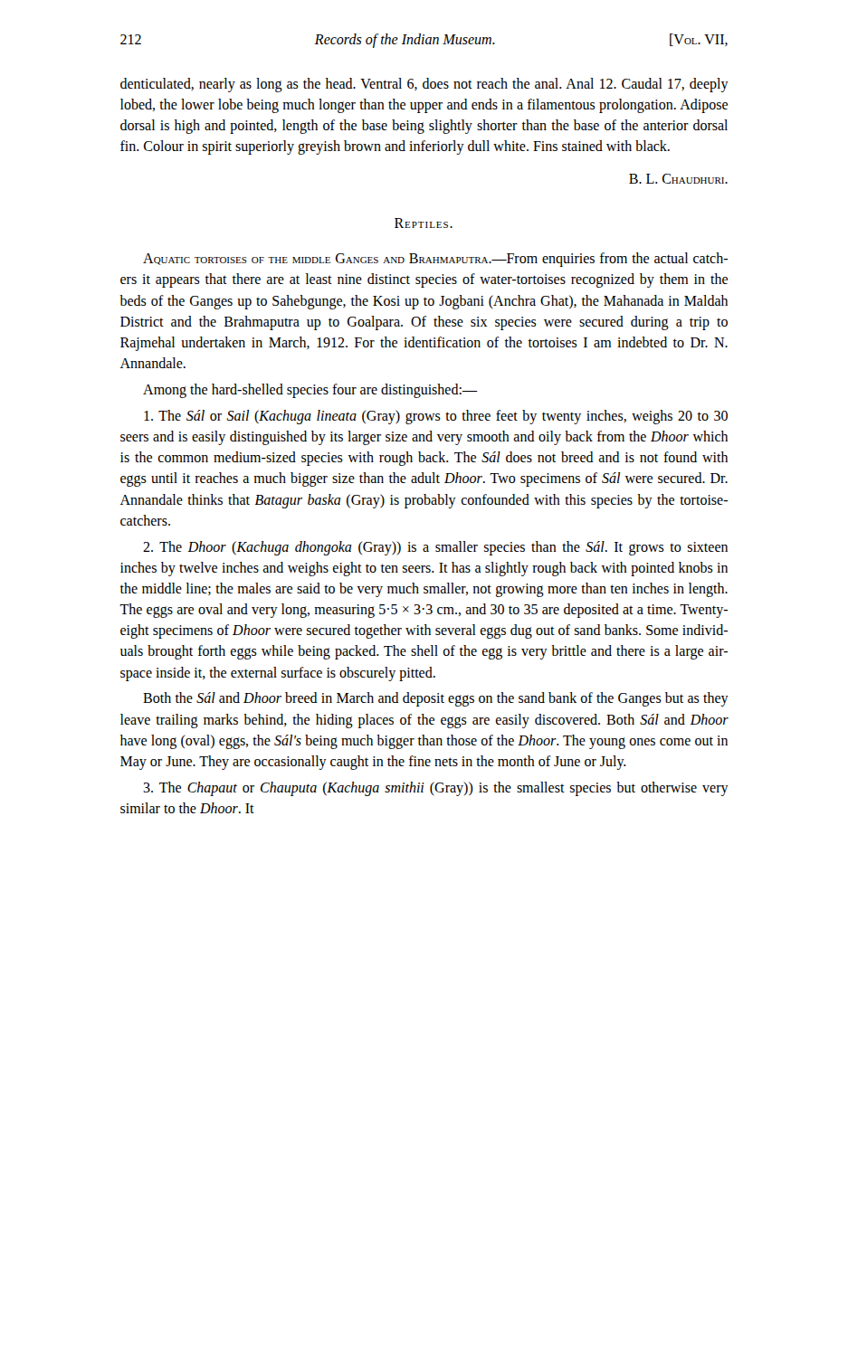212 Records of the Indian Museum. [Vol. VII,
denticulated, nearly as long as the head. Ventral 6, does not reach the anal. Anal 12. Caudal 17, deeply lobed, the lower lobe being much longer than the upper and ends in a filamentous prolongation. Adipose dorsal is high and pointed, length of the base being slightly shorter than the base of the anterior dorsal fin. Colour in spirit superiorly greyish brown and inferiorly dull white. Fins stained with black.
B. L. Chaudhuri.
Reptiles.
Aquatic tortoises of the middle Ganges and Brahmaputra.—From enquiries from the actual catchers it appears that there are at least nine distinct species of water-tortoises recognized by them in the beds of the Ganges up to Sahebgunge, the Kosi up to Jogbani (Anchra Ghat), the Mahanada in Maldah District and the Brahmaputra up to Goalpara. Of these six species were secured during a trip to Rajmehal undertaken in March, 1912. For the identification of the tortoises I am indebted to Dr. N. Annandale.
Among the hard-shelled species four are distinguished:—
1. The Sál or Sail (Kachuga lineata (Gray) grows to three feet by twenty inches, weighs 20 to 30 seers and is easily distinguished by its larger size and very smooth and oily back from the Dhoor which is the common medium-sized species with rough back. The Sál does not breed and is not found with eggs until it reaches a much bigger size than the adult Dhoor. Two specimens of Sál were secured. Dr. Annandale thinks that Batagur baska (Gray) is probably confounded with this species by the tortoise-catchers.
2. The Dhoor (Kachuga dhongoka (Gray)) is a smaller species than the Sál. It grows to sixteen inches by twelve inches and weighs eight to ten seers. It has a slightly rough back with pointed knobs in the middle line; the males are said to be very much smaller, not growing more than ten inches in length. The eggs are oval and very long, measuring 5·5 × 3·3 cm., and 30 to 35 are deposited at a time. Twenty-eight specimens of Dhoor were secured together with several eggs dug out of sand banks. Some individuals brought forth eggs while being packed. The shell of the egg is very brittle and there is a large air-space inside it, the external surface is obscurely pitted.
Both the Sál and Dhoor breed in March and deposit eggs on the sand bank of the Ganges but as they leave trailing marks behind, the hiding places of the eggs are easily discovered. Both Sál and Dhoor have long (oval) eggs, the Sál's being much bigger than those of the Dhoor. The young ones come out in May or June. They are occasionally caught in the fine nets in the month of June or July.
3. The Chapaut or Chauputa (Kachuga smithii (Gray)) is the smallest species but otherwise very similar to the Dhoor. It